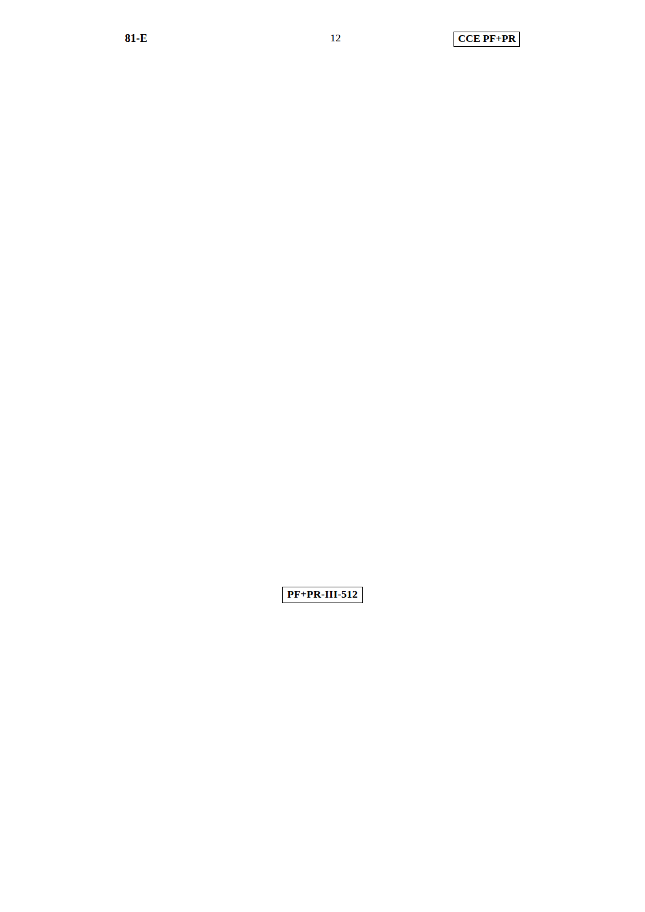81-E
12
CCE PF+PR
PF+PR-III-512